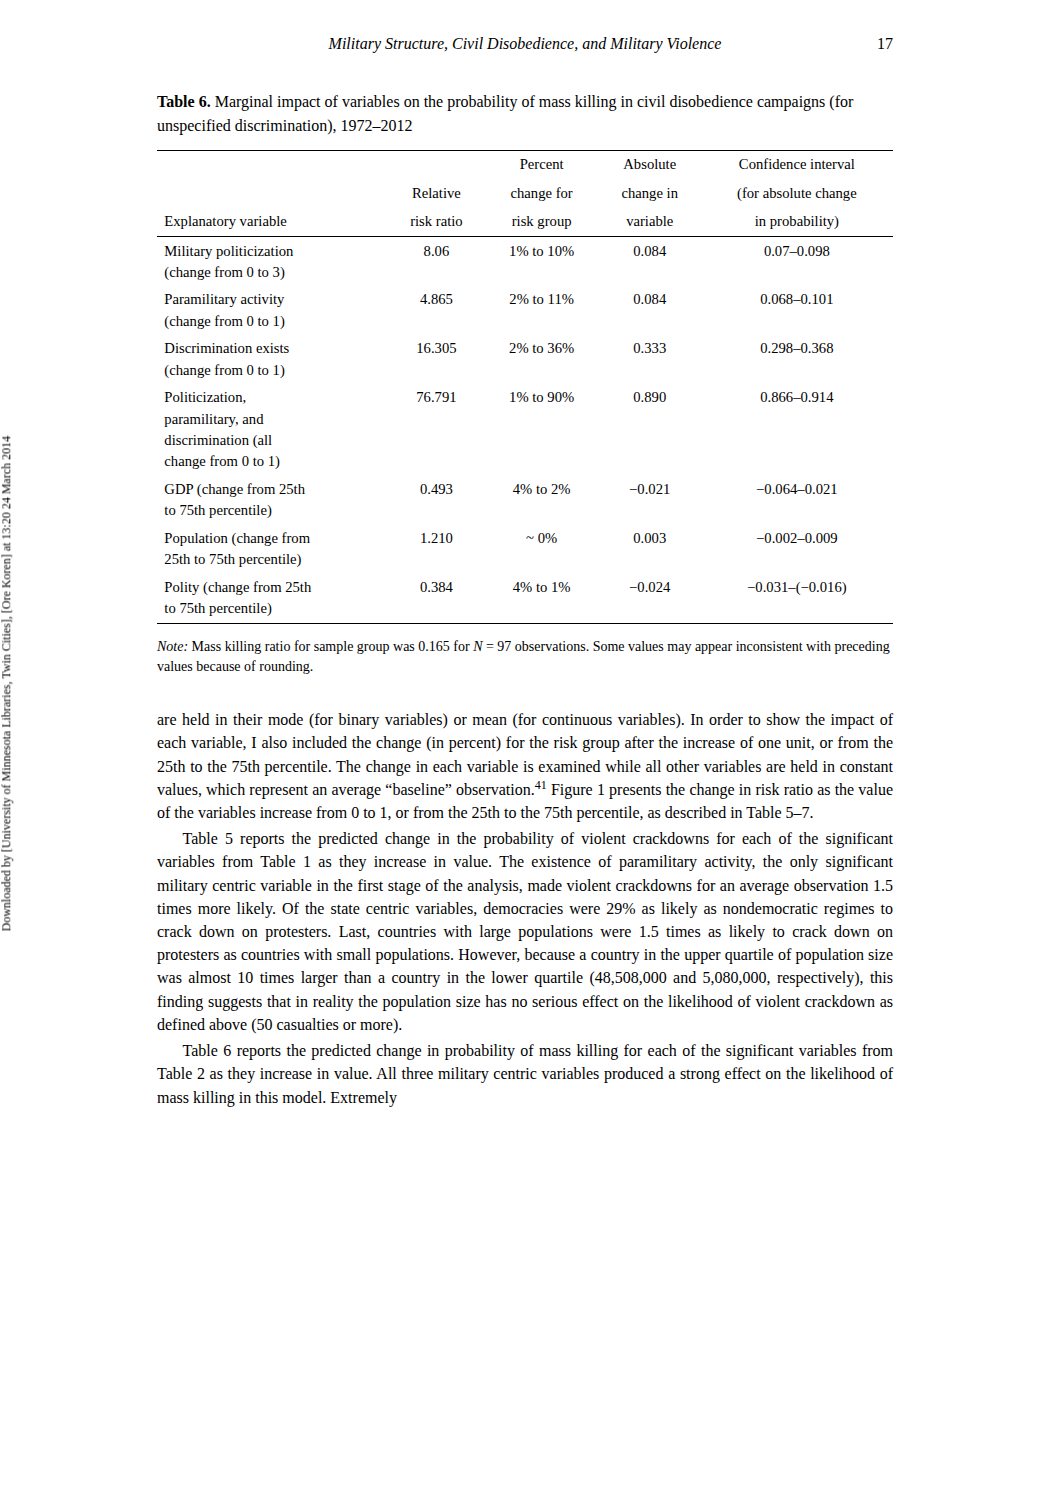Downloaded by [University of Minnesota Libraries, Twin Cities], [Ore Koren] at 13:20 24 March 2014
Military Structure, Civil Disobedience, and Military Violence 17
Table 6. Marginal impact of variables on the probability of mass killing in civil disobedience campaigns (for unspecified discrimination), 1972–2012
| | | Percent | Absolute | Confidence interval |
| --- | --- | --- | --- | --- |
| | Relative | change for | change in | (for absolute change |
| Explanatory variable | risk ratio | risk group | variable | in probability) |
| Military politicization (change from 0 to 3) | 8.06 | 1% to 10% | 0.084 | 0.07–0.098 |
| Paramilitary activity (change from 0 to 1) | 4.865 | 2% to 11% | 0.084 | 0.068–0.101 |
| Discrimination exists (change from 0 to 1) | 16.305 | 2% to 36% | 0.333 | 0.298–0.368 |
| Politicization, paramilitary, and discrimination (all change from 0 to 1) | 76.791 | 1% to 90% | 0.890 | 0.866–0.914 |
| GDP (change from 25th to 75th percentile) | 0.493 | 4% to 2% | −0.021 | −0.064–0.021 |
| Population (change from 25th to 75th percentile) | 1.210 | ~ 0% | 0.003 | −0.002–0.009 |
| Polity (change from 25th to 75th percentile) | 0.384 | 4% to 1% | −0.024 | −0.031–(−0.016) |
Note: Mass killing ratio for sample group was 0.165 for N = 97 observations. Some values may appear inconsistent with preceding values because of rounding.
are held in their mode (for binary variables) or mean (for continuous variables). In order to show the impact of each variable, I also included the change (in percent) for the risk group after the increase of one unit, or from the 25th to the 75th percentile. The change in each variable is examined while all other variables are held in constant values, which represent an average “baseline” observation.41 Figure 1 presents the change in risk ratio as the value of the variables increase from 0 to 1, or from the 25th to the 75th percentile, as described in Table 5–7.
Table 5 reports the predicted change in the probability of violent crackdowns for each of the significant variables from Table 1 as they increase in value. The existence of paramilitary activity, the only significant military centric variable in the first stage of the analysis, made violent crackdowns for an average observation 1.5 times more likely. Of the state centric variables, democracies were 29% as likely as nondemocratic regimes to crack down on protesters. Last, countries with large populations were 1.5 times as likely to crack down on protesters as countries with small populations. However, because a country in the upper quartile of population size was almost 10 times larger than a country in the lower quartile (48,508,000 and 5,080,000, respectively), this finding suggests that in reality the population size has no serious effect on the likelihood of violent crackdown as defined above (50 casualties or more).
Table 6 reports the predicted change in probability of mass killing for each of the significant variables from Table 2 as they increase in value. All three military centric variables produced a strong effect on the likelihood of mass killing in this model. Extremely